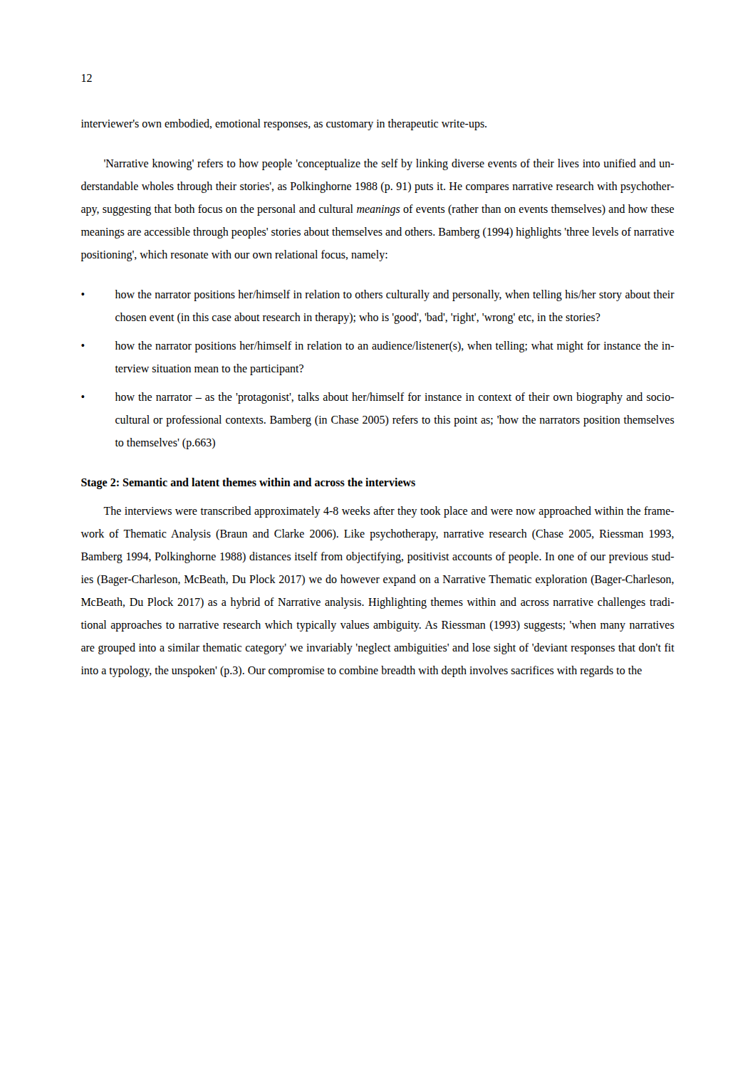12
interviewer's own embodied, emotional responses, as customary in therapeutic write-ups.
'Narrative knowing' refers to how people 'conceptualize the self by linking diverse events of their lives into unified and understandable wholes through their stories', as Polkinghorne 1988 (p. 91) puts it. He compares narrative research with psychotherapy, suggesting that both focus on the personal and cultural meanings of events (rather than on events themselves) and how these meanings are accessible through peoples' stories about themselves and others. Bamberg (1994) highlights 'three levels of narrative positioning', which resonate with our own relational focus, namely:
how the narrator positions her/himself in relation to others culturally and personally, when telling his/her story about their chosen event (in this case about research in therapy); who is 'good', 'bad', 'right', 'wrong' etc, in the stories?
how the narrator positions her/himself in relation to an audience/listener(s), when telling; what might for instance the interview situation mean to the participant?
how the narrator – as the 'protagonist', talks about her/himself for instance in context of their own biography and socio-cultural or professional contexts. Bamberg (in Chase 2005) refers to this point as; 'how the narrators position themselves to themselves' (p.663)
Stage 2: Semantic and latent themes within and across the interviews
The interviews were transcribed approximately 4-8 weeks after they took place and were now approached within the framework of Thematic Analysis (Braun and Clarke 2006). Like psychotherapy, narrative research (Chase 2005, Riessman 1993, Bamberg 1994, Polkinghorne 1988) distances itself from objectifying, positivist accounts of people. In one of our previous studies (Bager-Charleson, McBeath, Du Plock 2017) we do however expand on a Narrative Thematic exploration (Bager-Charleson, McBeath, Du Plock 2017) as a hybrid of Narrative analysis. Highlighting themes within and across narrative challenges traditional approaches to narrative research which typically values ambiguity. As Riessman (1993) suggests; 'when many narratives are grouped into a similar thematic category' we invariably 'neglect ambiguities' and lose sight of 'deviant responses that don't fit into a typology, the unspoken' (p.3). Our compromise to combine breadth with depth involves sacrifices with regards to the